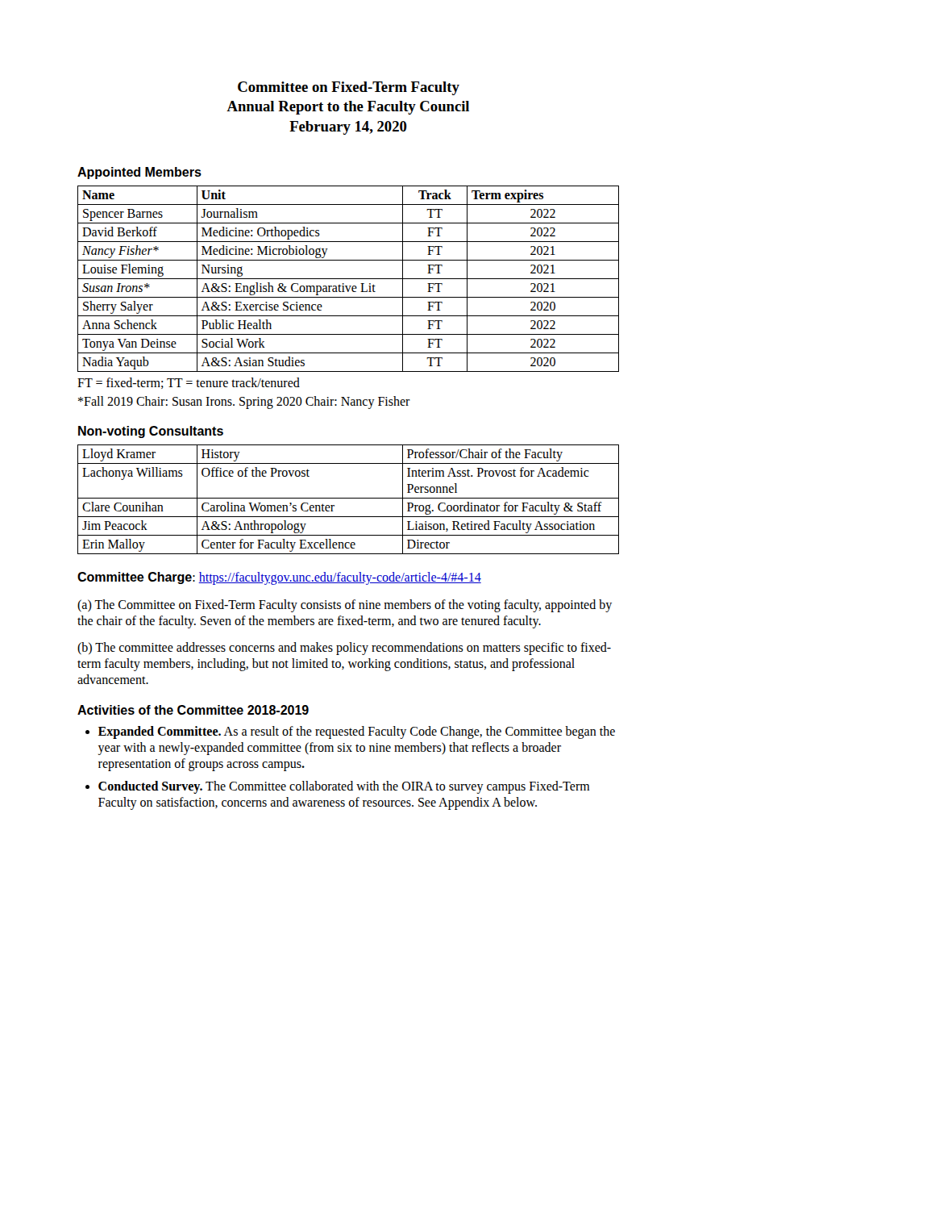Committee on Fixed-Term Faculty
Annual Report to the Faculty Council
February 14, 2020
Appointed Members
| Name | Unit | Track | Term expires |
| --- | --- | --- | --- |
| Spencer Barnes | Journalism | TT | 2022 |
| David Berkoff | Medicine: Orthopedics | FT | 2022 |
| Nancy Fisher* | Medicine: Microbiology | FT | 2021 |
| Louise Fleming | Nursing | FT | 2021 |
| Susan Irons* | A&S: English & Comparative Lit | FT | 2021 |
| Sherry Salyer | A&S: Exercise Science | FT | 2020 |
| Anna Schenck | Public Health | FT | 2022 |
| Tonya Van Deinse | Social Work | FT | 2022 |
| Nadia Yaqub | A&S: Asian Studies | TT | 2020 |
FT = fixed-term; TT = tenure track/tenured
*Fall 2019 Chair: Susan Irons. Spring 2020 Chair: Nancy Fisher
Non-voting Consultants
| Lloyd Kramer | History | Professor/Chair of the Faculty |
| Lachonya Williams | Office of the Provost | Interim Asst. Provost for Academic Personnel |
| Clare Counihan | Carolina Women’s Center | Prog. Coordinator for Faculty & Staff |
| Jim Peacock | A&S: Anthropology | Liaison, Retired Faculty Association |
| Erin Malloy | Center for Faculty Excellence | Director |
Committee Charge: https://facultygov.unc.edu/faculty-code/article-4/#4-14
(a) The Committee on Fixed-Term Faculty consists of nine members of the voting faculty, appointed by the chair of the faculty. Seven of the members are fixed-term, and two are tenured faculty.
(b) The committee addresses concerns and makes policy recommendations on matters specific to fixed-term faculty members, including, but not limited to, working conditions, status, and professional advancement.
Activities of the Committee 2018-2019
Expanded Committee. As a result of the requested Faculty Code Change, the Committee began the year with a newly-expanded committee (from six to nine members) that reflects a broader representation of groups across campus.
Conducted Survey. The Committee collaborated with the OIRA to survey campus Fixed-Term Faculty on satisfaction, concerns and awareness of resources. See Appendix A below.